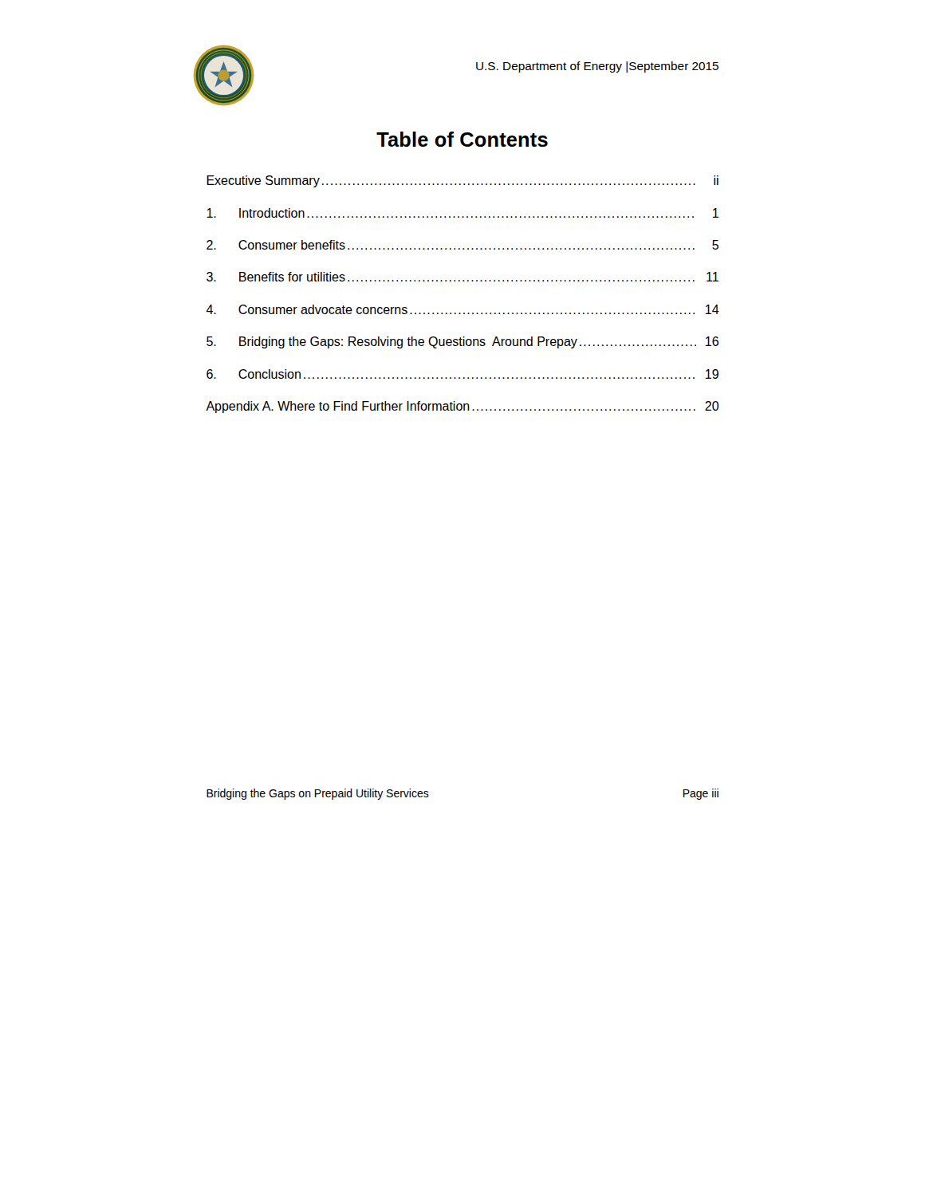U.S. Department of Energy |September 2015
Table of Contents
Executive Summary ................................................................................................................. ii
1. Introduction ....................................................................................................................... 1
2. Consumer benefits ............................................................................................................. 5
3. Benefits for utilities .......................................................................................................... 11
4. Consumer advocate concerns ........................................................................................... 14
5. Bridging the Gaps: Resolving the Questions Around Prepay .............................................. 16
6. Conclusion ......................................................................................................................... 19
Appendix A. Where to Find Further Information ........................................................................ 20
Bridging the Gaps on Prepaid Utility Services Page iii